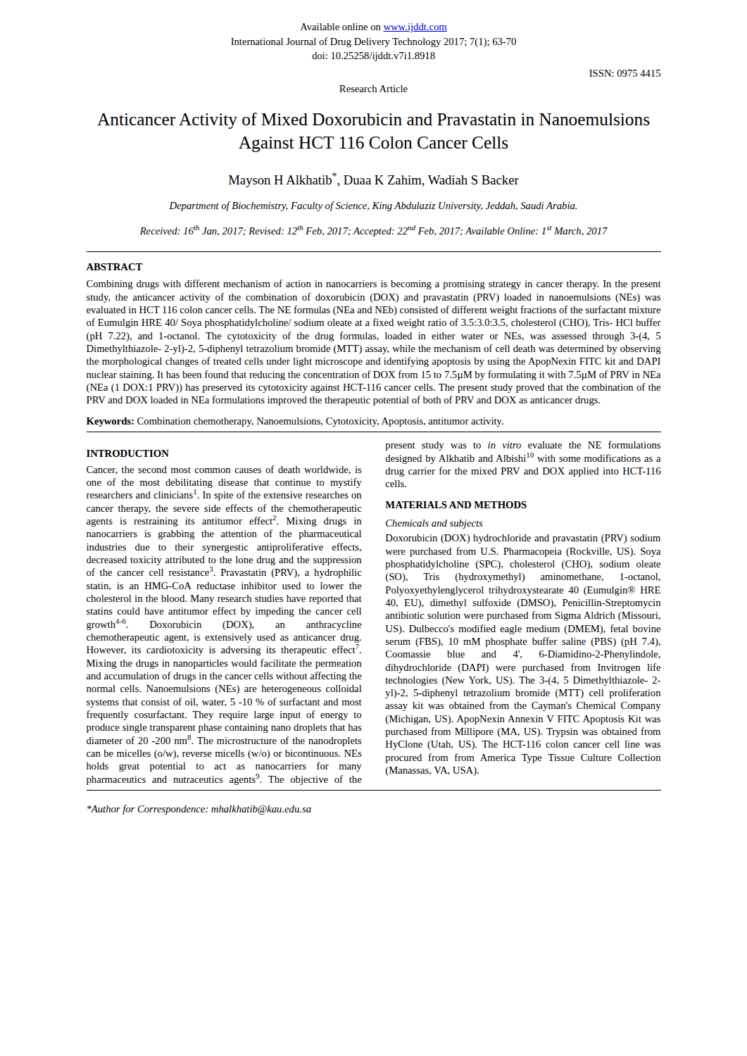Available online on www.ijddt.com
International Journal of Drug Delivery Technology 2017; 7(1); 63-70
doi: 10.25258/ijddt.v7i1.8918
ISSN: 0975 4415
Research Article
Anticancer Activity of Mixed Doxorubicin and Pravastatin in Nanoemulsions Against HCT 116 Colon Cancer Cells
Mayson H Alkhatib*, Duaa K Zahim, Wadiah S Backer
Department of Biochemistry, Faculty of Science, King Abdulaziz University, Jeddah, Saudi Arabia.
Received: 16th Jan, 2017; Revised: 12th Feb, 2017; Accepted: 22nd Feb, 2017; Available Online: 1st March, 2017
ABSTRACT
Combining drugs with different mechanism of action in nanocarriers is becoming a promising strategy in cancer therapy. In the present study, the anticancer activity of the combination of doxorubicin (DOX) and pravastatin (PRV) loaded in nanoemulsions (NEs) was evaluated in HCT 116 colon cancer cells. The NE formulas (NEa and NEb) consisted of different weight fractions of the surfactant mixture of Eumulgin HRE 40/ Soya phosphatidylcholine/ sodium oleate at a fixed weight ratio of 3.5:3.0:3.5, cholesterol (CHO), Tris- HCl buffer (pH 7.22), and 1-octanol. The cytotoxicity of the drug formulas, loaded in either water or NEs, was assessed through 3-(4, 5 Dimethylthiazole- 2-yl)-2, 5-diphenyl tetrazolium bromide (MTT) assay, while the mechanism of cell death was determined by observing the morphological changes of treated cells under light microscope and identifying apoptosis by using the ApopNexin FITC kit and DAPI nuclear staining. It has been found that reducing the concentration of DOX from 15 to 7.5µM by formulating it with 7.5µM of PRV in NEa (NEa (1 DOX:1 PRV)) has preserved its cytotoxicity against HCT-116 cancer cells. The present study proved that the combination of the PRV and DOX loaded in NEa formulations improved the therapeutic potential of both of PRV and DOX as anticancer drugs.
Keywords: Combination chemotherapy, Nanoemulsions, Cytotoxicity, Apoptosis, antitumor activity.
INTRODUCTION
Cancer, the second most common causes of death worldwide, is one of the most debilitating disease that continue to mystify researchers and clinicians1. In spite of the extensive researches on cancer therapy, the severe side effects of the chemotherapeutic agents is restraining its antitumor effect2. Mixing drugs in nanocarriers is grabbing the attention of the pharmaceutical industries due to their synergestic antiproliferative effects, decreased toxicity attributed to the lone drug and the suppression of the cancer cell resistance3. Pravastatin (PRV), a hydrophilic statin, is an HMG-CoA reductase inhibitor used to lower the cholesterol in the blood. Many research studies have reported that statins could have antitumor effect by impeding the cancer cell growth4-6. Doxorubicin (DOX), an anthracycline chemotherapeutic agent, is extensively used as anticancer drug. However, its cardiotoxicity is adversing its therapeutic effect7. Mixing the drugs in nanoparticles would facilitate the permeation and accumulation of drugs in the cancer cells without affecting the normal cells. Nanoemulsions (NEs) are heterogeneous colloidal systems that consist of oil, water, 5 -10 % of surfactant and most frequently cosurfactant. They require large input of energy to produce single transparent phase containing nano droplets that has diameter of 20 -200 nm8. The microstructure of the nanodroplets can be micelles (o/w), reverse micells (w/o) or bicontinuous. NEs holds great potential to act as nanocarriers for many pharmaceutics and nutraceutics agents9. The objective of the present study was to in vitro evaluate the NE formulations designed by Alkhatib and Albishi10 with some modifications as a drug carrier for the mixed PRV and DOX applied into HCT-116 cells.
MATERIALS AND METHODS
Chemicals and subjects
Doxorubicin (DOX) hydrochloride and pravastatin (PRV) sodium were purchased from U.S. Pharmacopeia (Rockville, US). Soya phosphatidylcholine (SPC), cholesterol (CHO), sodium oleate (SO), Tris (hydroxymethyl) aminomethane, 1-octanol, Polyoxyethylenglycerol trihydroxystearate 40 (Eumulgin® HRE 40, EU), dimethyl sulfoxide (DMSO), Penicillin-Streptomycin antibiotic solution were purchased from Sigma Aldrich (Missouri, US). Dulbecco's modified eagle medium (DMEM), fetal bovine serum (FBS), 10 mM phosphate buffer saline (PBS) (pH 7.4), Coomassie blue and 4', 6-Diamidino-2-Phenylindole, dihydrochloride (DAPI) were purchased from Invitrogen life technologies (New York, US). The 3-(4, 5 Dimethylthiazole- 2-yl)-2, 5-diphenyl tetrazolium bromide (MTT) cell proliferation assay kit was obtained from the Cayman's Chemical Company (Michigan, US). ApopNexin Annexin V FITC Apoptosis Kit was purchased from Millipore (MA, US). Trypsin was obtained from HyClone (Utah, US). The HCT-116 colon cancer cell line was procured from from America Type Tissue Culture Collection (Manassas, VA, USA).
*Author for Correspondence: mhalkhatib@kau.edu.sa